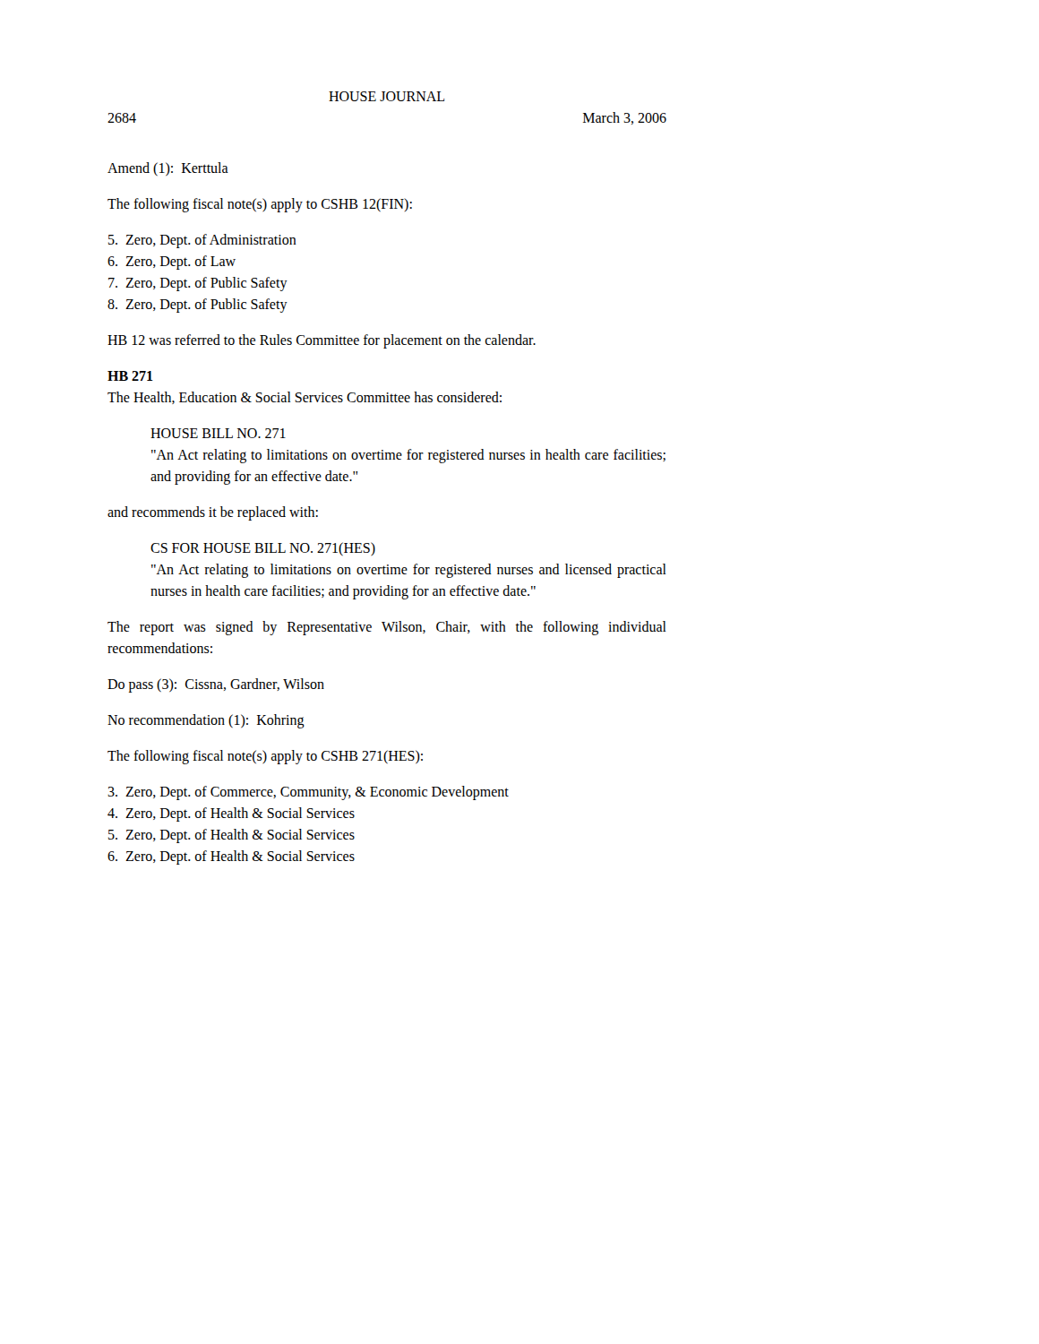HOUSE JOURNAL
2684 March 3, 2006
Amend (1): Kerttula
The following fiscal note(s) apply to CSHB 12(FIN):
5. Zero, Dept. of Administration
6. Zero, Dept. of Law
7. Zero, Dept. of Public Safety
8. Zero, Dept. of Public Safety
HB 12 was referred to the Rules Committee for placement on the calendar.
HB 271
The Health, Education & Social Services Committee has considered:
HOUSE BILL NO. 271
"An Act relating to limitations on overtime for registered nurses in health care facilities; and providing for an effective date."
and recommends it be replaced with:
CS FOR HOUSE BILL NO. 271(HES)
"An Act relating to limitations on overtime for registered nurses and licensed practical nurses in health care facilities; and providing for an effective date."
The report was signed by Representative Wilson, Chair, with the following individual recommendations:
Do pass (3): Cissna, Gardner, Wilson
No recommendation (1): Kohring
The following fiscal note(s) apply to CSHB 271(HES):
3. Zero, Dept. of Commerce, Community, & Economic Development
4. Zero, Dept. of Health & Social Services
5. Zero, Dept. of Health & Social Services
6. Zero, Dept. of Health & Social Services